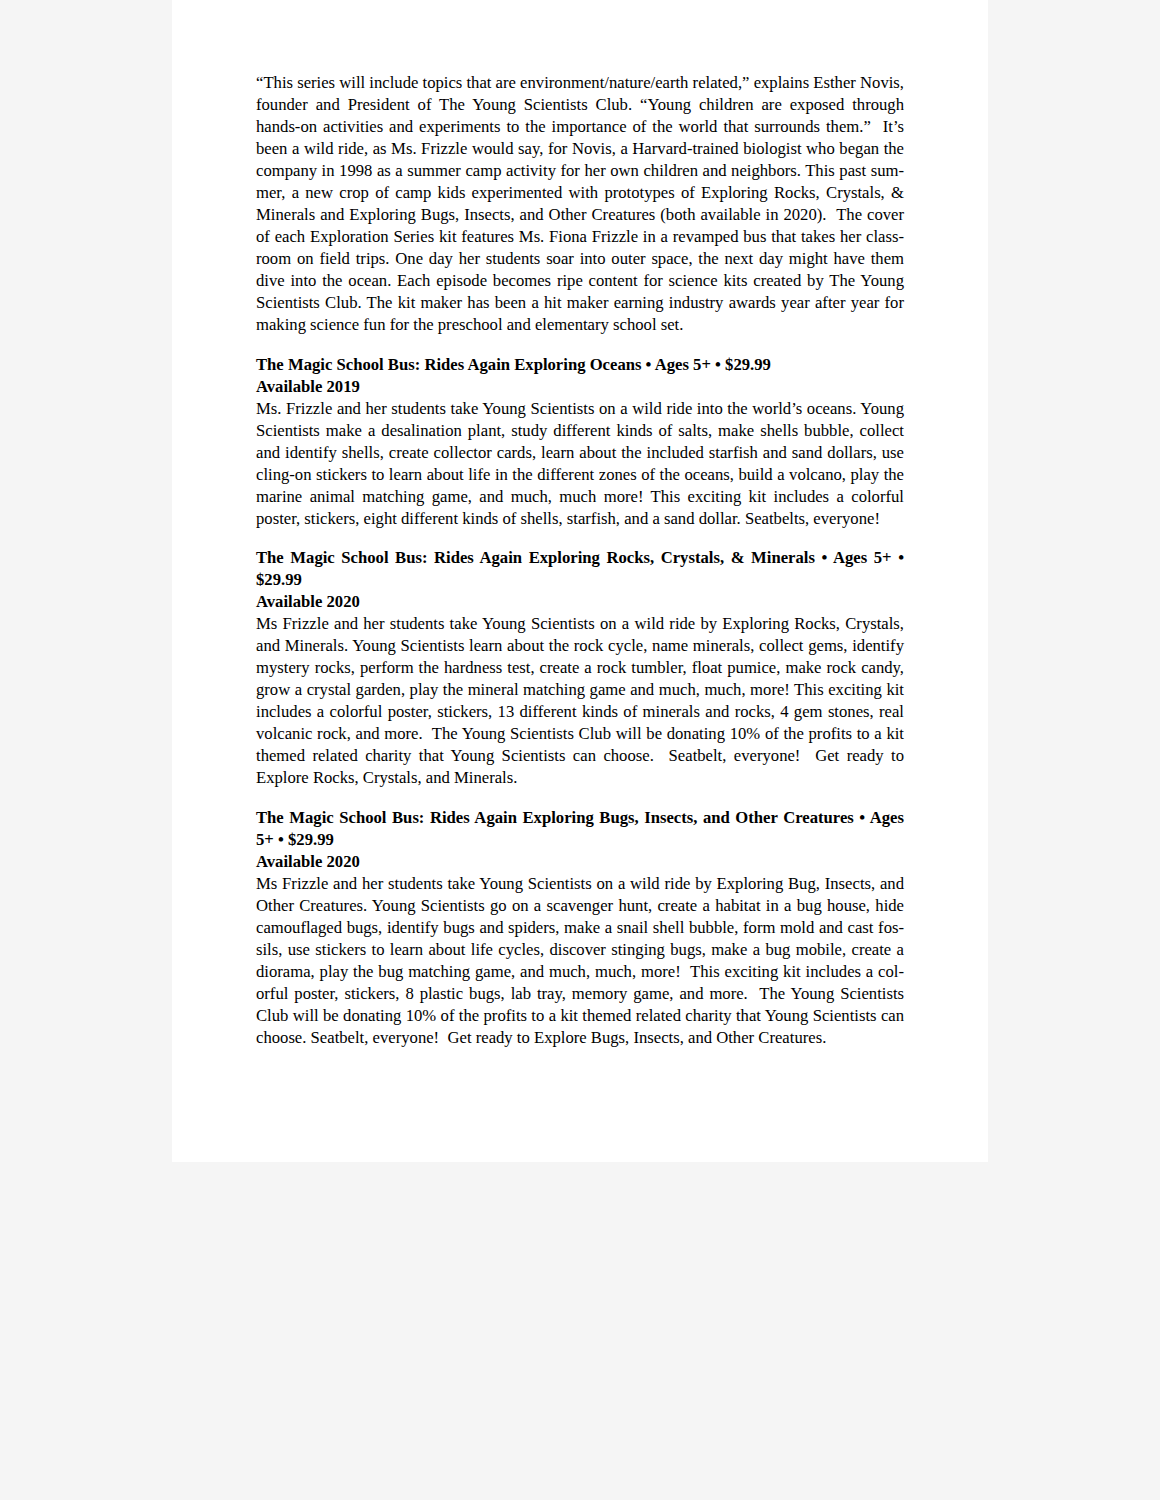“This series will include topics that are environment/nature/earth related,” explains Esther Novis, founder and President of The Young Scientists Club. “Young children are exposed through hands-on activities and experiments to the importance of the world that surrounds them.” It’s been a wild ride, as Ms. Frizzle would say, for Novis, a Harvard-trained biologist who began the company in 1998 as a summer camp activity for her own children and neighbors. This past summer, a new crop of camp kids experimented with prototypes of Exploring Rocks, Crystals, & Minerals and Exploring Bugs, Insects, and Other Creatures (both available in 2020). The cover of each Exploration Series kit features Ms. Fiona Frizzle in a revamped bus that takes her classroom on field trips. One day her students soar into outer space, the next day might have them dive into the ocean. Each episode becomes ripe content for science kits created by The Young Scientists Club. The kit maker has been a hit maker earning industry awards year after year for making science fun for the preschool and elementary school set.
The Magic School Bus: Rides Again Exploring Oceans • Ages 5+ • $29.99
Available 2019
Ms. Frizzle and her students take Young Scientists on a wild ride into the world’s oceans. Young Scientists make a desalination plant, study different kinds of salts, make shells bubble, collect and identify shells, create collector cards, learn about the included starfish and sand dollars, use cling-on stickers to learn about life in the different zones of the oceans, build a volcano, play the marine animal matching game, and much, much more! This exciting kit includes a colorful poster, stickers, eight different kinds of shells, starfish, and a sand dollar. Seatbelts, everyone!
The Magic School Bus: Rides Again Exploring Rocks, Crystals, & Minerals • Ages 5+ • $29.99
Available 2020
Ms Frizzle and her students take Young Scientists on a wild ride by Exploring Rocks, Crystals, and Minerals. Young Scientists learn about the rock cycle, name minerals, collect gems, identify mystery rocks, perform the hardness test, create a rock tumbler, float pumice, make rock candy, grow a crystal garden, play the mineral matching game and much, much, more! This exciting kit includes a colorful poster, stickers, 13 different kinds of minerals and rocks, 4 gem stones, real volcanic rock, and more. The Young Scientists Club will be donating 10% of the profits to a kit themed related charity that Young Scientists can choose. Seatbelt, everyone! Get ready to Explore Rocks, Crystals, and Minerals.
The Magic School Bus: Rides Again Exploring Bugs, Insects, and Other Creatures • Ages 5+ • $29.99
Available 2020
Ms Frizzle and her students take Young Scientists on a wild ride by Exploring Bug, Insects, and Other Creatures. Young Scientists go on a scavenger hunt, create a habitat in a bug house, hide camouflaged bugs, identify bugs and spiders, make a snail shell bubble, form mold and cast fossils, use stickers to learn about life cycles, discover stinging bugs, make a bug mobile, create a diorama, play the bug matching game, and much, much, more! This exciting kit includes a colorful poster, stickers, 8 plastic bugs, lab tray, memory game, and more. The Young Scientists Club will be donating 10% of the profits to a kit themed related charity that Young Scientists can choose. Seatbelt, everyone! Get ready to Explore Bugs, Insects, and Other Creatures.